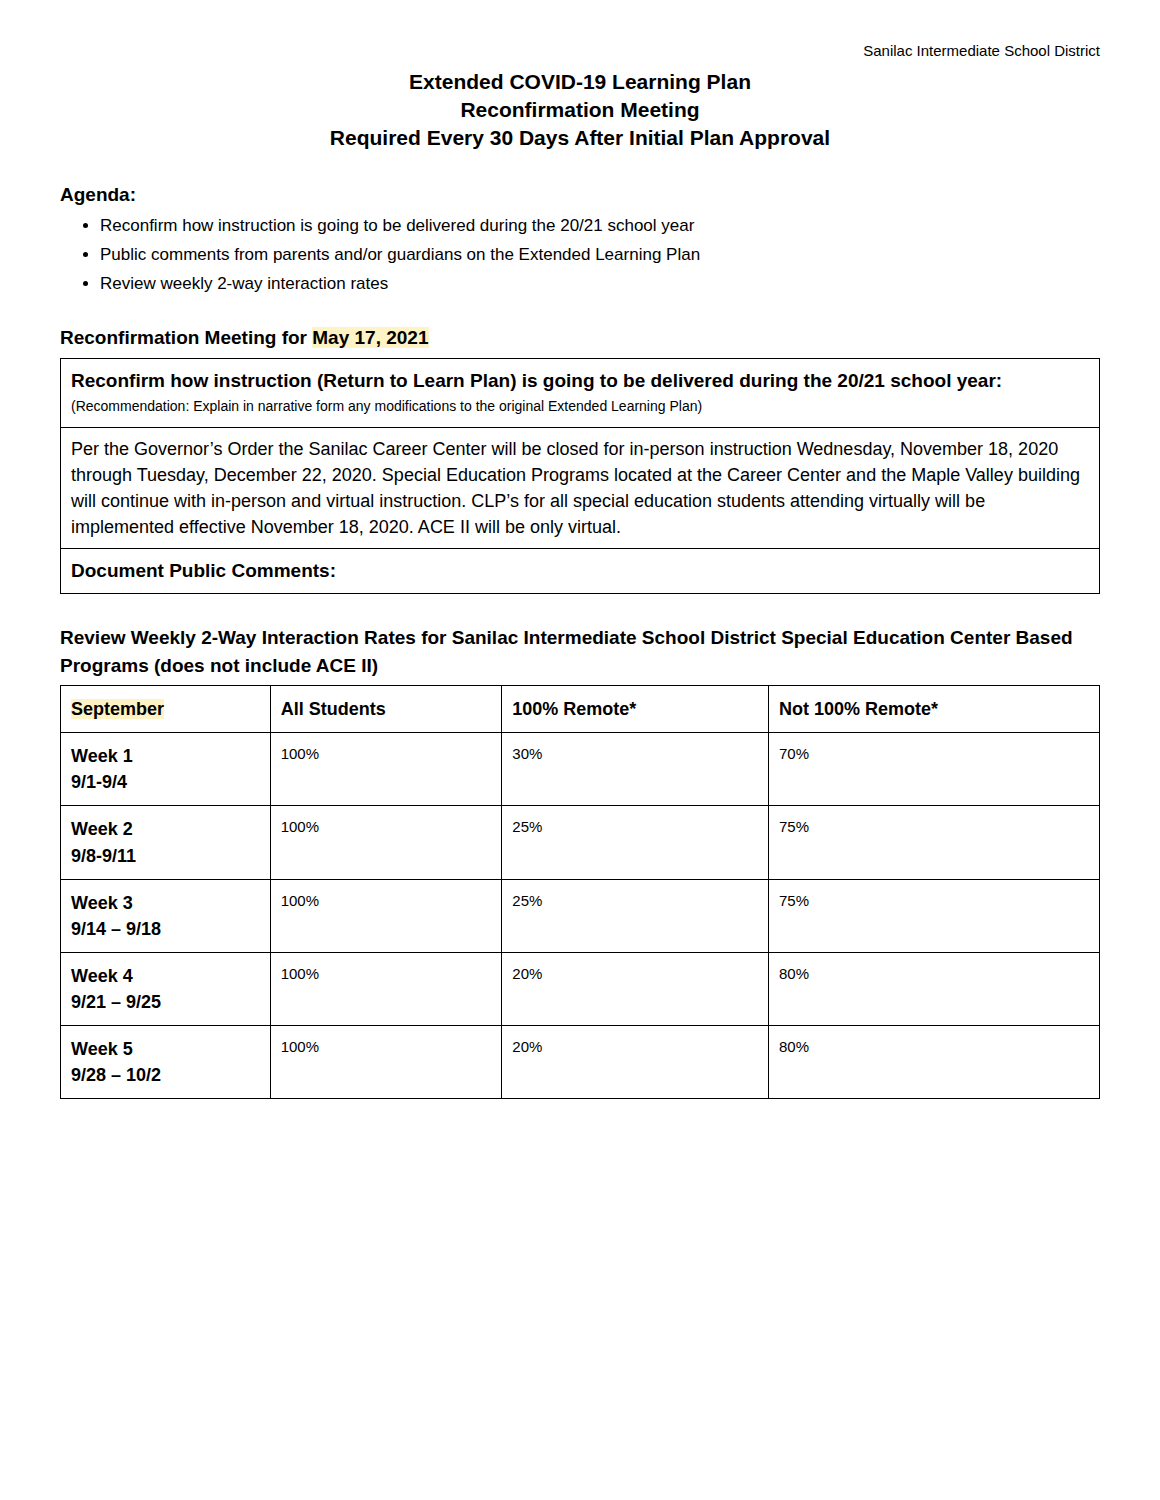Sanilac Intermediate School District
Extended COVID-19 Learning Plan
Reconfirmation Meeting
Required Every 30 Days After Initial Plan Approval
Agenda:
Reconfirm how instruction is going to be delivered during the 20/21 school year
Public comments from parents and/or guardians on the Extended Learning Plan
Review weekly 2-way interaction rates
Reconfirmation Meeting for May 17, 2021
| Reconfirm how instruction (Return to Learn Plan) is going to be delivered during the 20/21 school year: (Recommendation: Explain in narrative form any modifications to the original Extended Learning Plan) |
| Per the Governor’s Order the Sanilac Career Center will be closed for in-person instruction Wednesday, November 18, 2020 through Tuesday, December 22, 2020. Special Education Programs located at the Career Center and the Maple Valley building will continue with in-person and virtual instruction. CLP’s for all special education students attending virtually will be implemented effective November 18, 2020. ACE II will be only virtual. |
| Document Public Comments: |
Review Weekly 2-Way Interaction Rates for Sanilac Intermediate School District Special Education Center Based Programs (does not include ACE II)
| September | All Students | 100% Remote* | Not 100% Remote* |
| --- | --- | --- | --- |
| Week 1 9/1-9/4 | 100% | 30% | 70% |
| Week 2 9/8-9/11 | 100% | 25% | 75% |
| Week 3 9/14 – 9/18 | 100% | 25% | 75% |
| Week 4 9/21 – 9/25 | 100% | 20% | 80% |
| Week 5 9/28 – 10/2 | 100% | 20% | 80% |